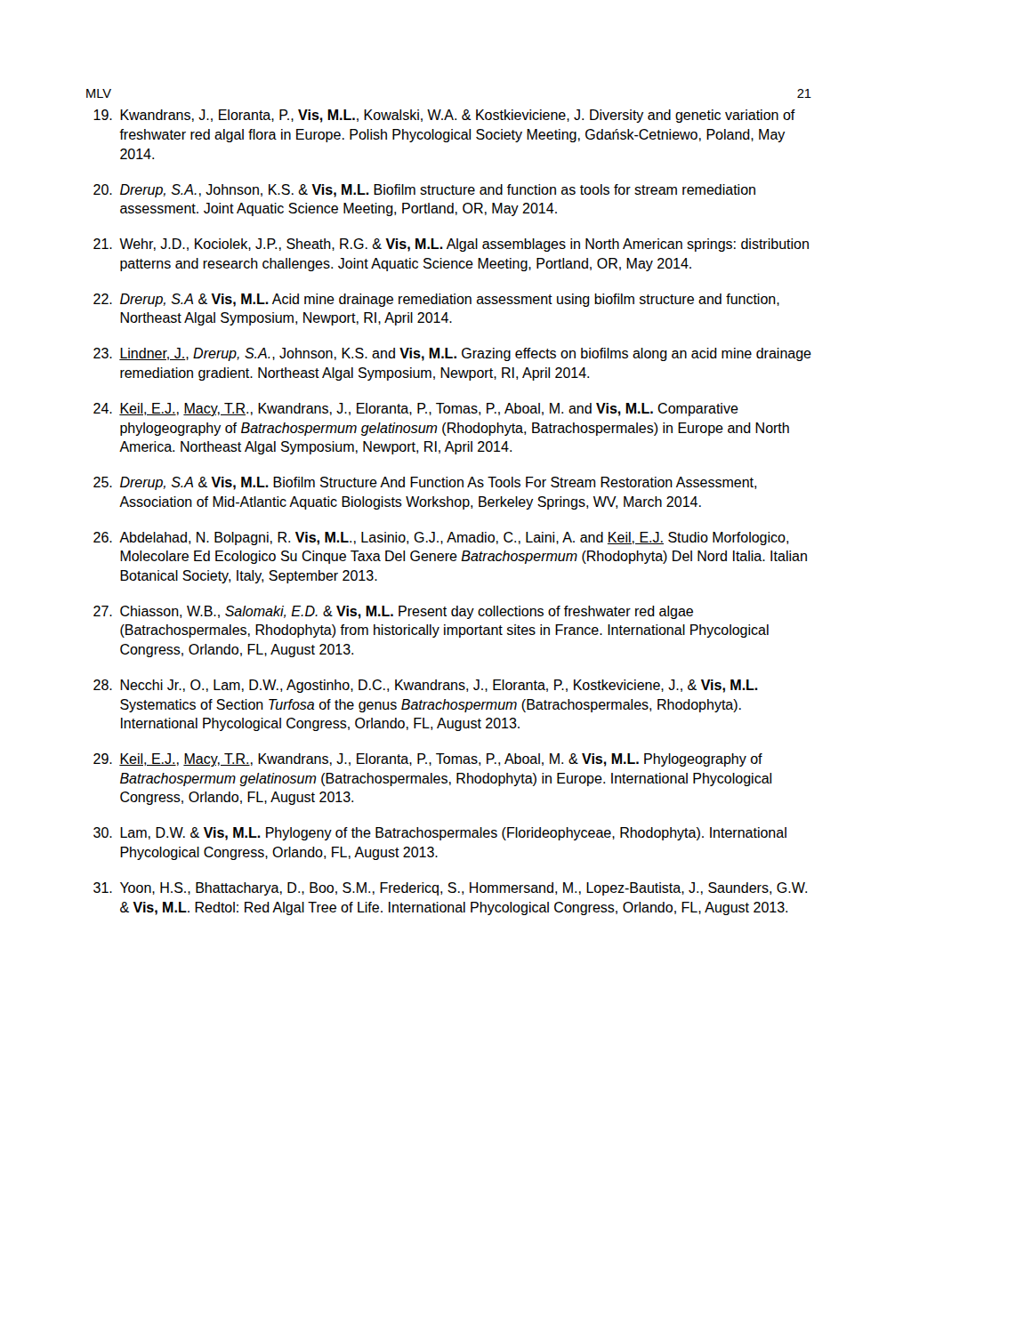MLV 21
Kwandrans, J., Eloranta, P., Vis, M.L., Kowalski, W.A. & Kostkieviciene, J. Diversity and genetic variation of freshwater red algal flora in Europe. Polish Phycological Society Meeting, Gdańsk-Cetniewo, Poland, May 2014.
Drerup, S.A., Johnson, K.S. & Vis, M.L. Biofilm structure and function as tools for stream remediation assessment. Joint Aquatic Science Meeting, Portland, OR, May 2014.
Wehr, J.D., Kociolek, J.P., Sheath, R.G. & Vis, M.L. Algal assemblages in North American springs: distribution patterns and research challenges. Joint Aquatic Science Meeting, Portland, OR, May 2014.
Drerup, S.A & Vis, M.L. Acid mine drainage remediation assessment using biofilm structure and function, Northeast Algal Symposium, Newport, RI, April 2014.
Lindner, J., Drerup, S.A., Johnson, K.S. and Vis, M.L. Grazing effects on biofilms along an acid mine drainage remediation gradient. Northeast Algal Symposium, Newport, RI, April 2014.
Keil, E.J., Macy, T.R., Kwandrans, J., Eloranta, P., Tomas, P., Aboal, M. and Vis, M.L. Comparative phylogeography of Batrachospermum gelatinosum (Rhodophyta, Batrachospermales) in Europe and North America. Northeast Algal Symposium, Newport, RI, April 2014.
Drerup, S.A & Vis, M.L. Biofilm Structure And Function As Tools For Stream Restoration Assessment, Association of Mid-Atlantic Aquatic Biologists Workshop, Berkeley Springs, WV, March 2014.
Abdelahad, N. Bolpagni, R. Vis, M.L., Lasinio, G.J., Amadio, C., Laini, A. and Keil, E.J. Studio Morfologico, Molecolare Ed Ecologico Su Cinque Taxa Del Genere Batrachospermum (Rhodophyta) Del Nord Italia. Italian Botanical Society, Italy, September 2013.
Chiasson, W.B., Salomaki, E.D. & Vis, M.L. Present day collections of freshwater red algae (Batrachospermales, Rhodophyta) from historically important sites in France. International Phycological Congress, Orlando, FL, August 2013.
Necchi Jr., O., Lam, D.W., Agostinho, D.C., Kwandrans, J., Eloranta, P., Kostkeviciene, J., & Vis, M.L. Systematics of Section Turfosa of the genus Batrachospermum (Batrachospermales, Rhodophyta). International Phycological Congress, Orlando, FL, August 2013.
Keil, E.J., Macy, T.R., Kwandrans, J., Eloranta, P., Tomas, P., Aboal, M. & Vis, M.L. Phylogeography of Batrachospermum gelatinosum (Batrachospermales, Rhodophyta) in Europe. International Phycological Congress, Orlando, FL, August 2013.
Lam, D.W. & Vis, M.L. Phylogeny of the Batrachospermales (Florideophyceae, Rhodophyta). International Phycological Congress, Orlando, FL, August 2013.
Yoon, H.S., Bhattacharya, D., Boo, S.M., Fredericq, S., Hommersand, M., Lopez-Bautista, J., Saunders, G.W. & Vis, M.L. Redtol: Red Algal Tree of Life. International Phycological Congress, Orlando, FL, August 2013.